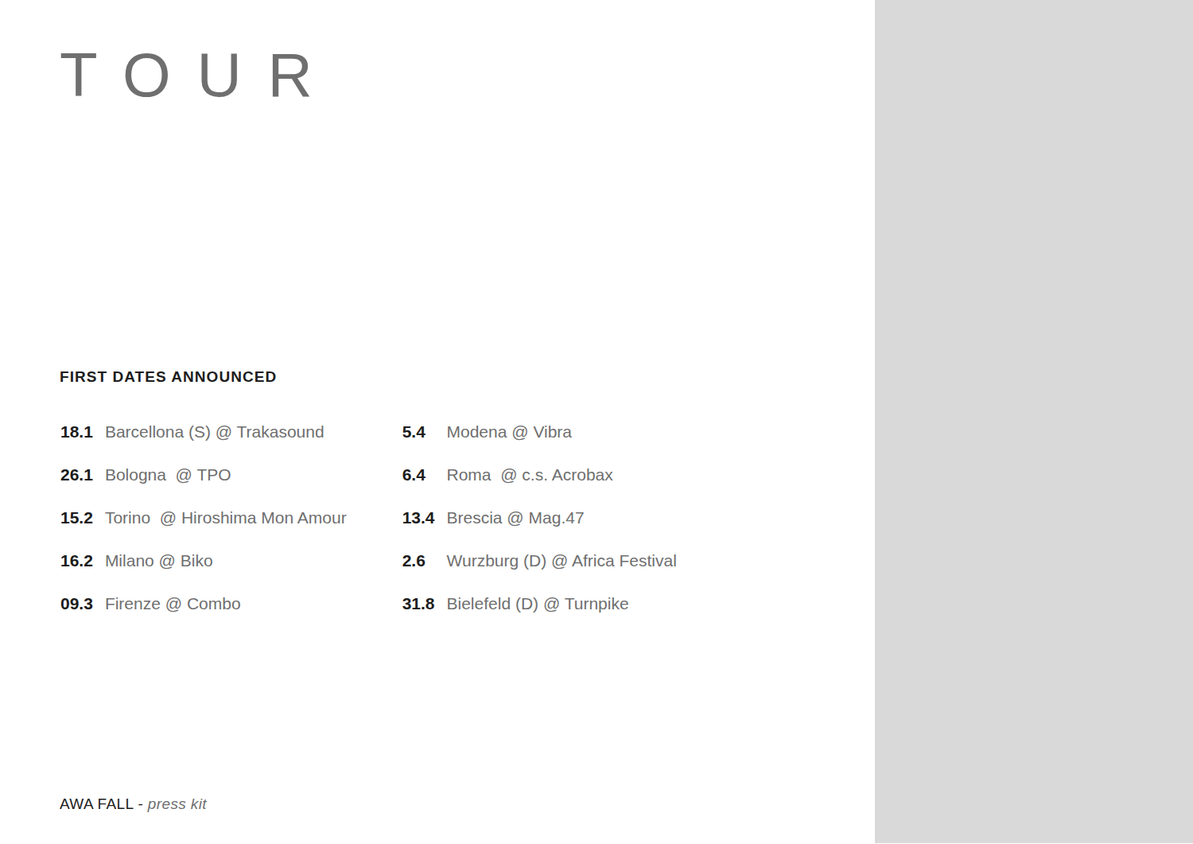TOUR
FIRST DATES ANNOUNCED
| 18.1 | Barcellona (S) @ Trakasound | 5.4 | Modena @ Vibra |
| 26.1 | Bologna @ TPO | 6.4 | Roma @ c.s. Acrobax |
| 15.2 | Torino @ Hiroshima Mon Amour | 13.4 | Brescia @ Mag.47 |
| 16.2 | Milano @ Biko | 2.6 | Wurzburg (D) @ Africa Festival |
| 09.3 | Firenze @ Combo | 31.8 | Bielefeld (D) @ Turnpike |
AWA FALL - press kit